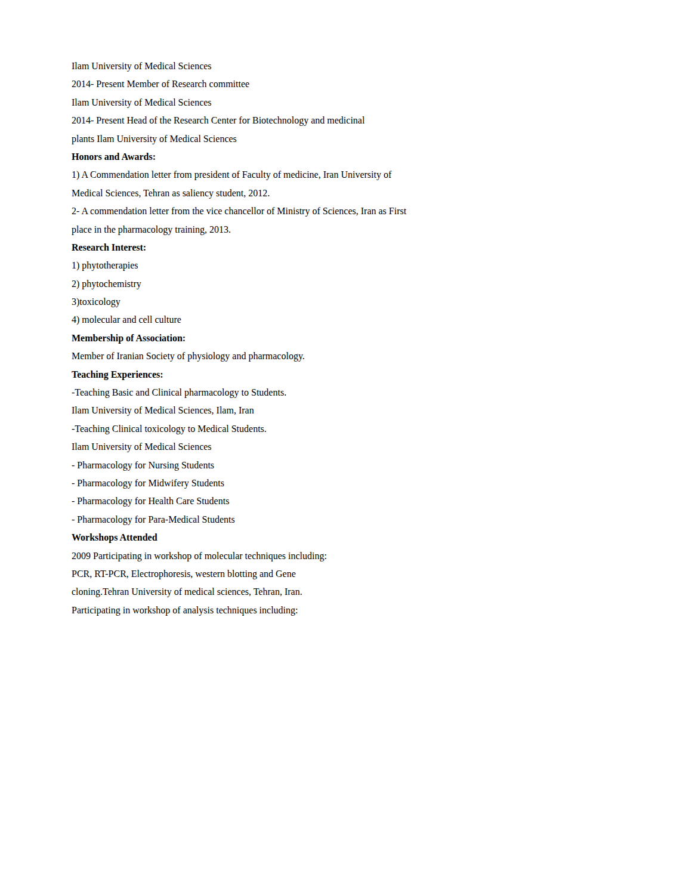Ilam University of Medical Sciences
2014- Present Member of Research committee
Ilam University of Medical Sciences
2014- Present Head of the Research Center for Biotechnology and medicinal
plants Ilam University of Medical Sciences
Honors and Awards:
1) A Commendation letter from president of Faculty of medicine, Iran University of
Medical Sciences, Tehran as saliency student, 2012.
2- A commendation letter from the vice chancellor of Ministry of Sciences, Iran as First
place in the pharmacology training, 2013.
Research Interest:
1) phytotherapies
2) phytochemistry
3)toxicology
4) molecular and cell culture
Membership of Association:
Member of Iranian Society of physiology and pharmacology.
Teaching Experiences:
-Teaching Basic and Clinical pharmacology to Students.
Ilam University of Medical Sciences, Ilam, Iran
-Teaching Clinical toxicology to Medical Students.
Ilam University of Medical Sciences
- Pharmacology for Nursing Students
- Pharmacology for Midwifery Students
- Pharmacology for Health Care Students
- Pharmacology for Para-Medical Students
Workshops Attended
2009 Participating in workshop of molecular techniques including:
PCR, RT-PCR, Electrophoresis, western blotting and Gene
cloning.Tehran University of medical sciences, Tehran, Iran.
Participating in workshop of analysis techniques including: